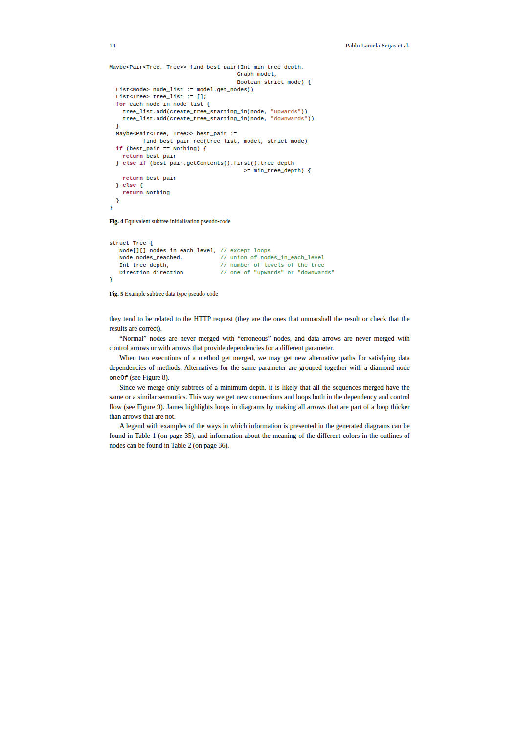14 Pablo Lamela Seijas et al.
Maybe<Pair<Tree, Tree>> find_best_pair(Int min_tree_depth,
                                      Graph model,
                                      Boolean strict_mode) {
  List<Node> node_list := model.get_nodes()
  List<Tree> tree_list := [];
  for each node in node_list {
    tree_list.add(create_tree_starting_in(node, "upwards"))
    tree_list.add(create_tree_starting_in(node, "downwards"))
  }
  Maybe<Pair<Tree, Tree>> best_pair :=
          find_best_pair_rec(tree_list, model, strict_mode)
  if (best_pair == Nothing) {
    return best_pair
  } else if (best_pair.getContents().first().tree_depth
                                        >= min_tree_depth) {
    return best_pair
  } else {
    return Nothing
  }
}
Fig. 4 Equivalent subtree initialisation pseudo-code
struct Tree {
   Node[][] nodes_in_each_level, // except loops
   Node nodes_reached,           // union of nodes_in_each_level
   Int tree_depth,               // number of levels of the tree
   Direction direction           // one of "upwards" or "downwards"
}
Fig. 5 Example subtree data type pseudo-code
they tend to be related to the HTTP request (they are the ones that unmarshall the result or check that the results are correct).
“Normal” nodes are never merged with “erroneous” nodes, and data arrows are never merged with control arrows or with arrows that provide dependencies for a different parameter.
When two executions of a method get merged, we may get new alternative paths for satisfying data dependencies of methods. Alternatives for the same parameter are grouped together with a diamond node oneOf (see Figure 8).
Since we merge only subtrees of a minimum depth, it is likely that all the sequences merged have the same or a similar semantics. This way we get new connections and loops both in the dependency and control flow (see Figure 9). James highlights loops in diagrams by making all arrows that are part of a loop thicker than arrows that are not.
A legend with examples of the ways in which information is presented in the generated diagrams can be found in Table 1 (on page 35), and information about the meaning of the different colors in the outlines of nodes can be found in Table 2 (on page 36).